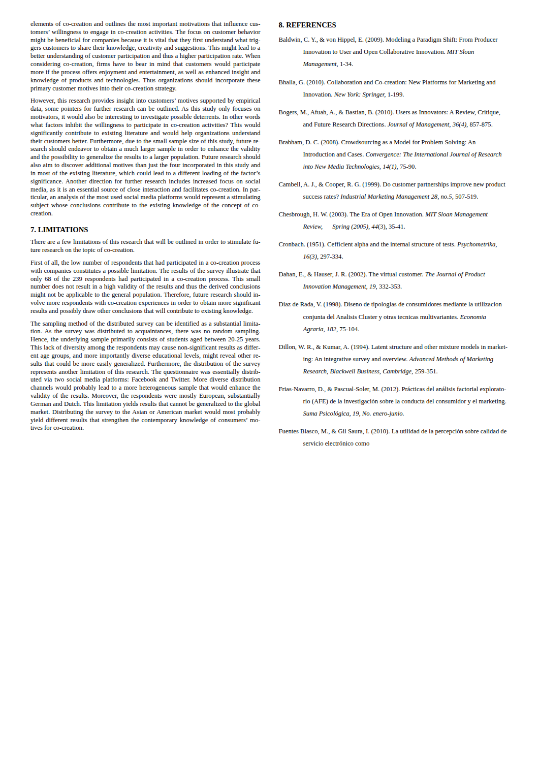elements of co-creation and outlines the most important motivations that influence customers’ willingness to engage in co-creation activities. The focus on customer behavior might be beneficial for companies because it is vital that they first understand what triggers customers to share their knowledge, creativity and suggestions. This might lead to a better understanding of customer participation and thus a higher participation rate. When considering co-creation, firms have to bear in mind that customers would participate more if the process offers enjoyment and entertainment, as well as enhanced insight and knowledge of products and technologies. Thus organizations should incorporate these primary customer motives into their co-creation strategy.
However, this research provides insight into customers’ motives supported by empirical data, some pointers for further research can be outlined. As this study only focuses on motivators, it would also be interesting to investigate possible deterrents. In other words what factors inhibit the willingness to participate in co-creation activities? This would significantly contribute to existing literature and would help organizations understand their customers better. Furthermore, due to the small sample size of this study, future research should endeavor to obtain a much larger sample in order to enhance the validity and the possibility to generalize the results to a larger population. Future research should also aim to discover additional motives than just the four incorporated in this study and in most of the existing literature, which could lead to a different loading of the factor’s significance. Another direction for further research includes increased focus on social media, as it is an essential source of close interaction and facilitates co-creation. In particular, an analysis of the most used social media platforms would represent a stimulating subject whose conclusions contribute to the existing knowledge of the concept of co-creation.
7. LIMITATIONS
There are a few limitations of this research that will be outlined in order to stimulate future research on the topic of co-creation.
First of all, the low number of respondents that had participated in a co-creation process with companies constitutes a possible limitation. The results of the survey illustrate that only 68 of the 239 respondents had participated in a co-creation process. This small number does not result in a high validity of the results and thus the derived conclusions might not be applicable to the general population. Therefore, future research should involve more respondents with co-creation experiences in order to obtain more significant results and possibly draw other conclusions that will contribute to existing knowledge.
The sampling method of the distributed survey can be identified as a substantial limitation. As the survey was distributed to acquaintances, there was no random sampling. Hence, the underlying sample primarily consists of students aged between 20-25 years. This lack of diversity among the respondents may cause non-significant results as different age groups, and more importantly diverse educational levels, might reveal other results that could be more easily generalized. Furthermore, the distribution of the survey represents another limitation of this research. The questionnaire was essentially distributed via two social media platforms: Facebook and Twitter. More diverse distribution channels would probably lead to a more heterogeneous sample that would enhance the validity of the results. Moreover, the respondents were mostly European, substantially German and Dutch. This limitation yields results that cannot be generalized to the global market. Distributing the survey to the Asian or American market would most probably yield different results that strengthen the contemporary knowledge of consumers’ motives for co-creation.
8. REFERENCES
Baldwin, C. Y., & von Hippel, E. (2009). Modeling a Paradigm Shift: From Producer Innovation to User and Open Collaborative Innovation. MIT Sloan Management, 1-34.
Bhalla, G. (2010). Collaboration and Co-creation: New Platforms for Marketing and Innovation. New York: Springer, 1-199.
Bogers, M., Afuah, A., & Bastian, B. (2010). Users as Innovators: A Review, Critique, and Future Research Directions. Journal of Management, 36(4), 857-875.
Brabham, D. C. (2008). Crowdsourcing as a Model for Problem Solving: An Introduction and Cases. Convergence: The International Journal of Research into New Media Technologies, 14(1), 75-90.
Cambell, A. J., & Cooper, R. G. (1999). Do customer partnerships improve new product success rates? Industrial Marketing Management 28, no.5, 507-519.
Chesbrough, H. W. (2003). The Era of Open Innovation. MIT Sloan Management Review, Spring (2005), 44(3), 35-41.
Cronbach. (1951). Cefficient alpha and the internal structure of tests. Psychometrika, 16(3), 297-334.
Dahan, E., & Hauser, J. R. (2002). The virtual customer. The Journal of Product Innovation Management, 19, 332-353.
Diaz de Rada, V. (1998). Diseno de tipologias de consumidores mediante la utilizacion conjunta del Analisis Cluster y otras tecnicas multivariantes. Economia Agraria, 182, 75-104.
Dillon, W. R., & Kumar, A. (1994). Latent structure and other mixture models in marketing: An integrative survey and overview. Advanced Methods of Marketing Research, Blackwell Business, Cambridge, 259-351.
Frias-Navarro, D., & Pascual-Soler, M. (2012). Prácticas del análisis factorial exploratorio (AFE) de la investigación sobre la conducta del consumidor y el marketing. Suma Psicológica, 19, No. enero-junio.
Fuentes Blasco, M., & Gil Saura, I. (2010). La utilidad de la percepción sobre calidad de servicio electrónico como